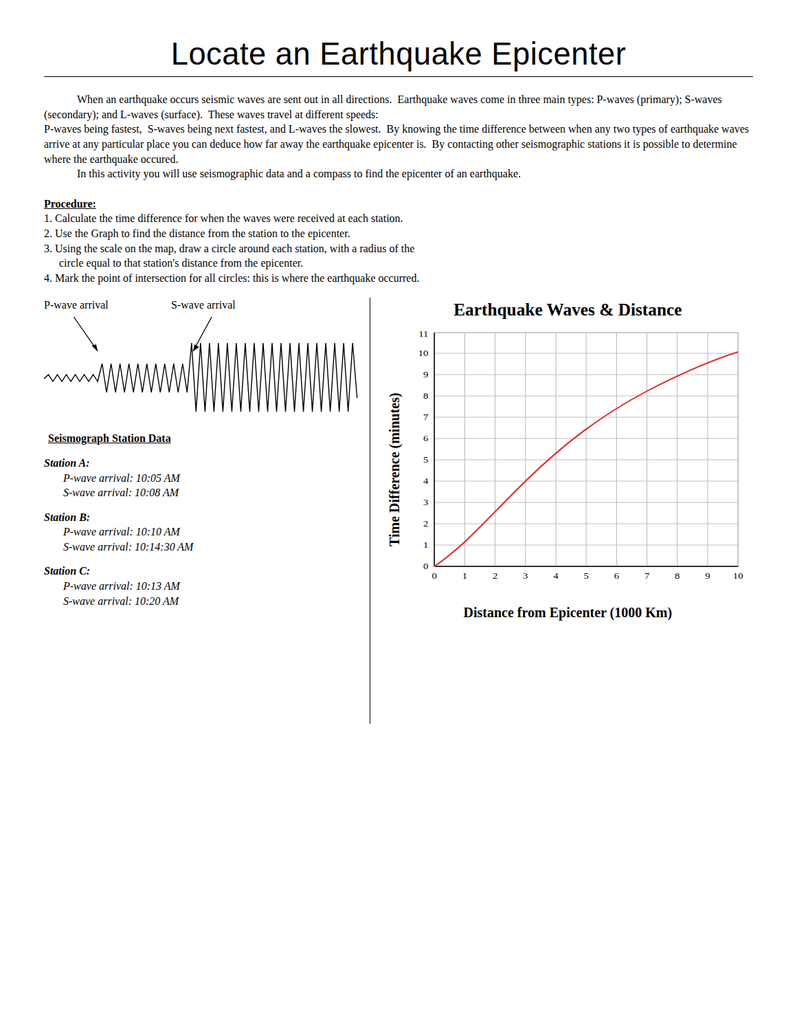Locate an Earthquake Epicenter
When an earthquake occurs seismic waves are sent out in all directions. Earthquake waves come in three main types: P-waves (primary); S-waves (secondary); and L-waves (surface). These waves travel at different speeds:
P-waves being fastest, S-waves being next fastest, and L-waves the slowest. By knowing the time difference between when any two types of earthquake waves arrive at any particular place you can deduce how far away the earthquake epicenter is. By contacting other seismographic stations it is possible to determine where the earthquake occured.
In this activity you will use seismographic data and a compass to find the epicenter of an earthquake.
Procedure:
1. Calculate the time difference for when the waves were received at each station.
2. Use the Graph to find the distance from the station to the epicenter.
3. Using the scale on the map, draw a circle around each station, with a radius of the circle equal to that station's distance from the epicenter.
4. Mark the point of intersection for all circles: this is where the earthquake occurred.
P-wave arrival S-wave arrival
Seismograph Station Data
Station A:
P-wave arrival: 10:05 AM
S-wave arrival: 10:08 AM
Station B:
P-wave arrival: 10:10 AM
S-wave arrival: 10:14:30 AM
Station C:
P-wave arrival: 10:13 AM
S-wave arrival: 10:20 AM
Earthquake Waves & Distance
Time Difference (minutes)
0 1 2 3 4 5 6 7 8 9 10 0 1 2 3 4 5 6 7 8 9 10 11
Distance from Epicenter (1000 Km)